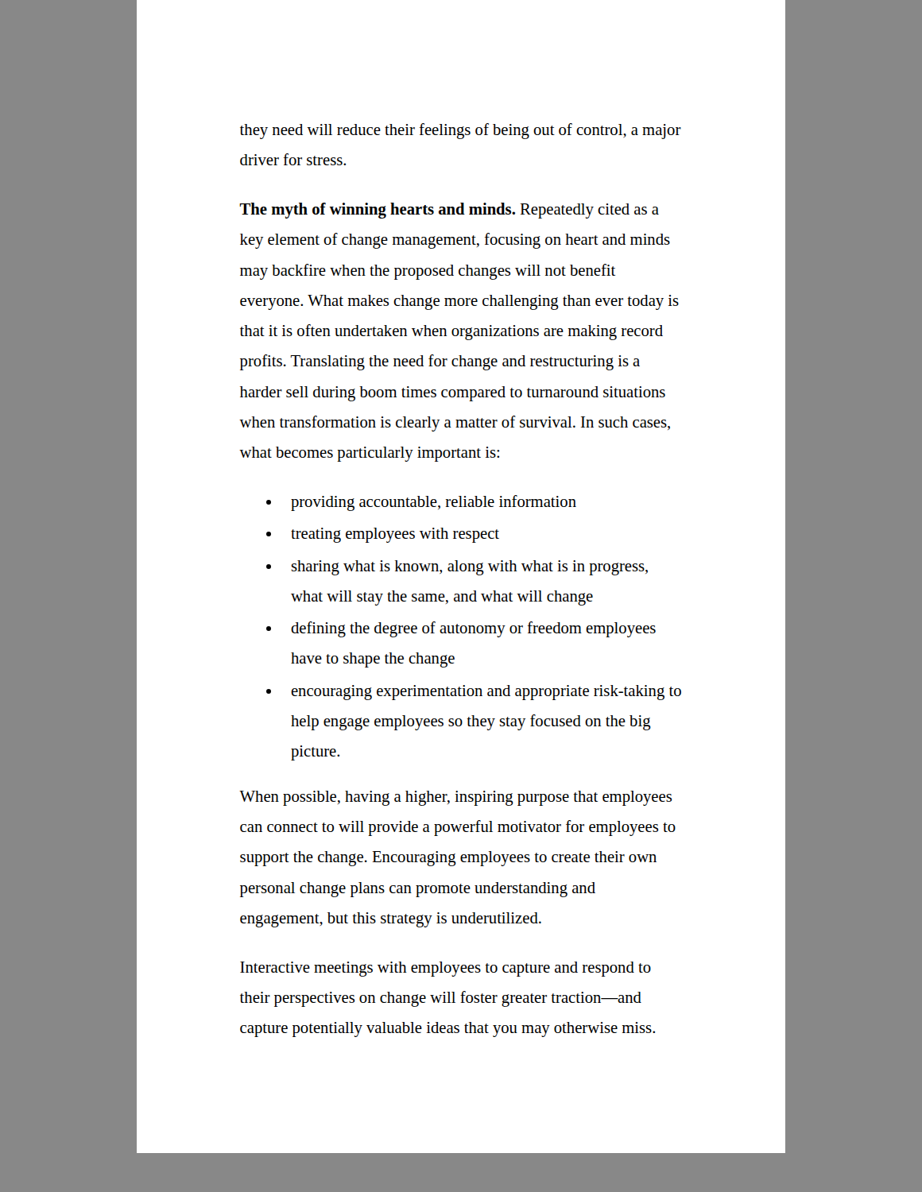they need will reduce their feelings of being out of control, a major driver for stress.
The myth of winning hearts and minds. Repeatedly cited as a key element of change management, focusing on heart and minds may backfire when the proposed changes will not benefit everyone. What makes change more challenging than ever today is that it is often undertaken when organizations are making record profits. Translating the need for change and restructuring is a harder sell during boom times compared to turnaround situations when transformation is clearly a matter of survival. In such cases, what becomes particularly important is:
providing accountable, reliable information
treating employees with respect
sharing what is known, along with what is in progress, what will stay the same, and what will change
defining the degree of autonomy or freedom employees have to shape the change
encouraging experimentation and appropriate risk-taking to help engage employees so they stay focused on the big picture.
When possible, having a higher, inspiring purpose that employees can connect to will provide a powerful motivator for employees to support the change. Encouraging employees to create their own personal change plans can promote understanding and engagement, but this strategy is underutilized.
Interactive meetings with employees to capture and respond to their perspectives on change will foster greater traction—and capture potentially valuable ideas that you may otherwise miss.